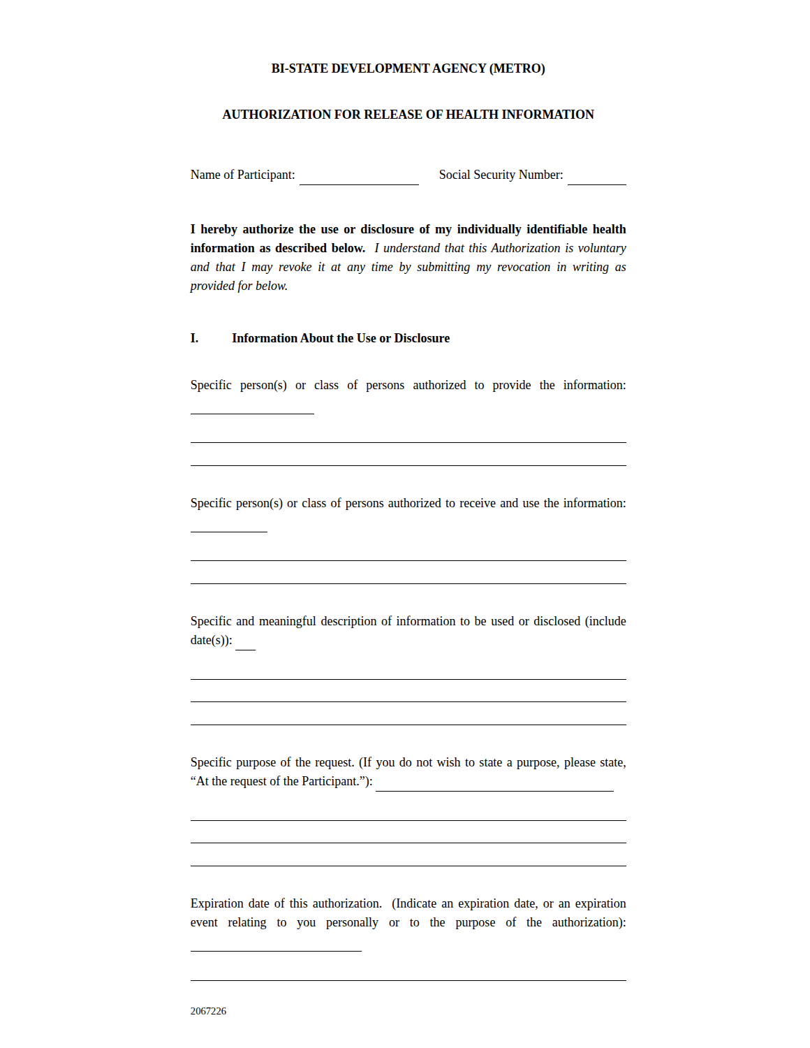BI-STATE DEVELOPMENT AGENCY (METRO)
AUTHORIZATION FOR RELEASE OF HEALTH INFORMATION
Name of Participant: Social Security Number:
I hereby authorize the use or disclosure of my individually identifiable health information as described below. I understand that this Authorization is voluntary and that I may revoke it at any time by submitting my revocation in writing as provided for below.
I. Information About the Use or Disclosure
Specific person(s) or class of persons authorized to provide the information:
Specific person(s) or class of persons authorized to receive and use the information:
Specific and meaningful description of information to be used or disclosed (include date(s)):
Specific purpose of the request. (If you do not wish to state a purpose, please state, “At the request of the Participant.”):
Expiration date of this authorization. (Indicate an expiration date, or an expiration event relating to you personally or to the purpose of the authorization):
2067226